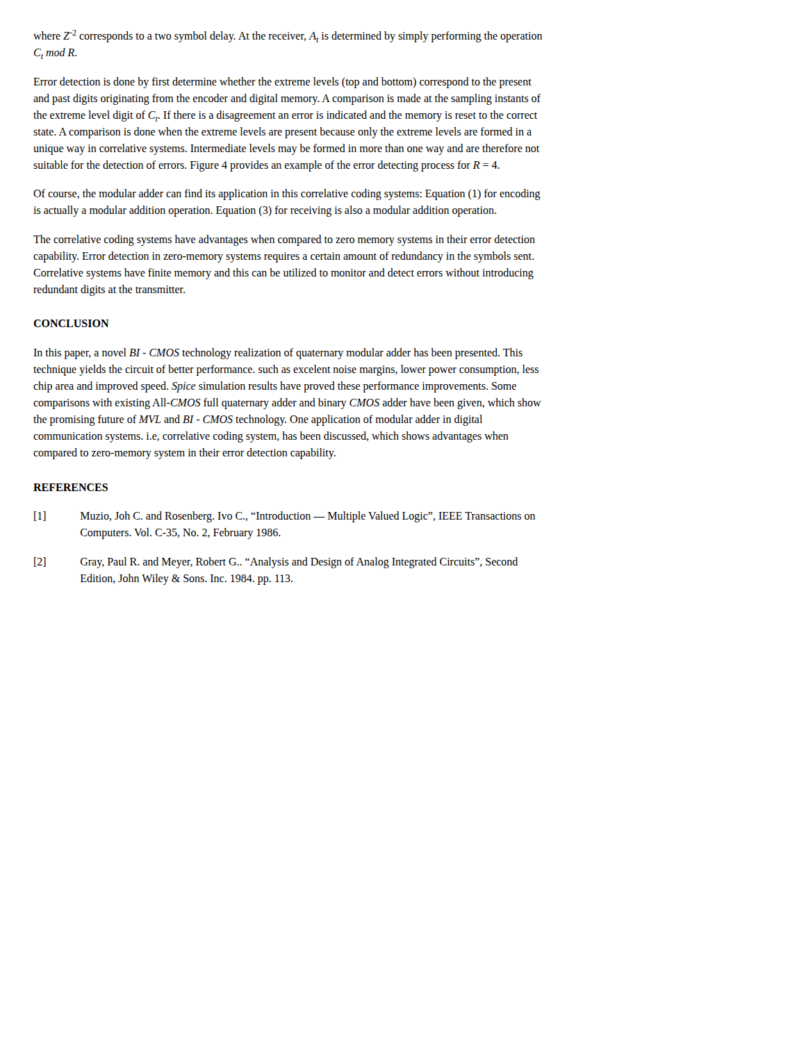where Z-2 corresponds to a two symbol delay. At the receiver, At is determined by simply performing the operation Ct mod R.
Error detection is done by first determine whether the extreme levels (top and bottom) correspond to the present and past digits originating from the encoder and digital memory. A comparison is made at the sampling instants of the extreme level digit of Ct. If there is a disagreement an error is indicated and the memory is reset to the correct state. A comparison is done when the extreme levels are present because only the extreme levels are formed in a unique way in correlative systems. Intermediate levels may be formed in more than one way and are therefore not suitable for the detection of errors. Figure 4 provides an example of the error detecting process for R = 4.
Of course, the modular adder can find its application in this correlative coding systems: Equation (1) for encoding is actually a modular addition operation. Equation (3) for receiving is also a modular addition operation.
The correlative coding systems have advantages when compared to zero memory systems in their error detection capability. Error detection in zero-memory systems requires a certain amount of redundancy in the symbols sent. Correlative systems have finite memory and this can be utilized to monitor and detect errors without introducing redundant digits at the transmitter.
Conclusion
In this paper, a novel BI - CMOS technology realization of quaternary modular adder has been presented. This technique yields the circuit of better performance. such as excelent noise margins, lower power consumption, less chip area and improved speed. Spice simulation results have proved these performance improvements. Some comparisons with existing All-CMOS full quaternary adder and binary CMOS adder have been given, which show the promising future of MVL and BI - CMOS technology. One application of modular adder in digital communication systems. i.e, correlative coding system, has been discussed, which shows advantages when compared to zero-memory system in their error detection capability.
References
[1] Muzio, Joh C. and Rosenberg. Ivo C., “Introduction — Multiple Valued Logic”, IEEE Transactions on Computers. Vol. C-35, No. 2, February 1986.
[2] Gray, Paul R. and Meyer, Robert G.. “Analysis and Design of Analog Integrated Circuits”, Second Edition, John Wiley & Sons. Inc. 1984. pp. 113.